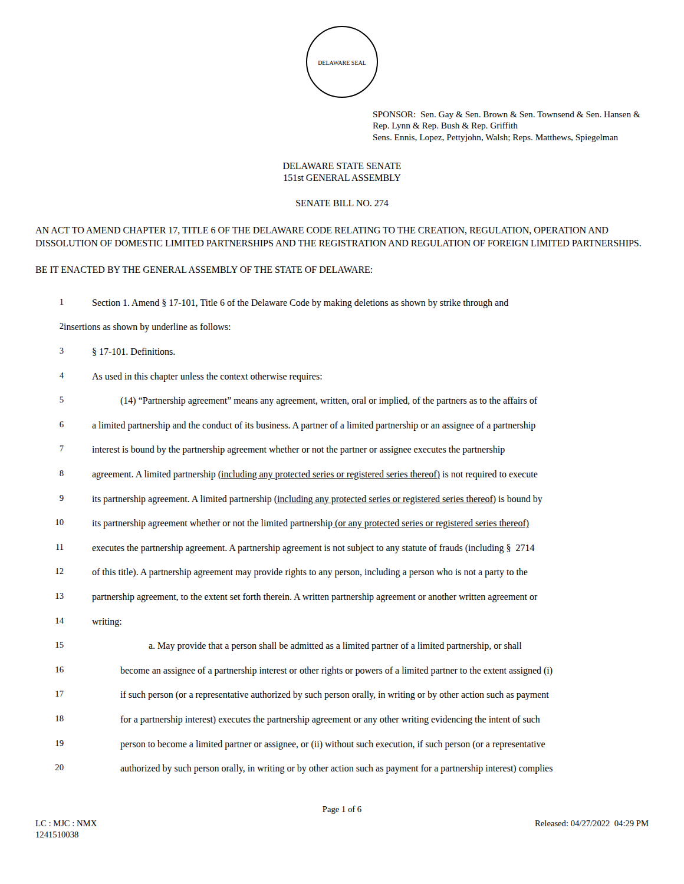SPONSOR: Sen. Gay & Sen. Brown & Sen. Townsend & Sen. Hansen & Rep. Lynn & Rep. Bush & Rep. Griffith
Sens. Ennis, Lopez, Pettyjohn, Walsh; Reps. Matthews, Spiegelman
DELAWARE STATE SENATE
151st GENERAL ASSEMBLY
SENATE BILL NO. 274
AN ACT TO AMEND CHAPTER 17, TITLE 6 OF THE DELAWARE CODE RELATING TO THE CREATION, REGULATION, OPERATION AND DISSOLUTION OF DOMESTIC LIMITED PARTNERSHIPS AND THE REGISTRATION AND REGULATION OF FOREIGN LIMITED PARTNERSHIPS.
BE IT ENACTED BY THE GENERAL ASSEMBLY OF THE STATE OF DELAWARE:
| 1 | Section 1. Amend § 17-101, Title 6 of the Delaware Code by making deletions as shown by strike through and |
| 2 | insertions as shown by underline as follows: |
| 3 | § 17-101. Definitions. |
| 4 | As used in this chapter unless the context otherwise requires: |
| 5 | (14) “Partnership agreement” means any agreement, written, oral or implied, of the partners as to the affairs of |
| 6 | a limited partnership and the conduct of its business. A partner of a limited partnership or an assignee of a partnership |
| 7 | interest is bound by the partnership agreement whether or not the partner or assignee executes the partnership |
| 8 | agreement. A limited partnership (including any protected series or registered series thereof) is not required to execute |
| 9 | its partnership agreement. A limited partnership (including any protected series or registered series thereof) is bound by |
| 10 | its partnership agreement whether or not the limited partnership (or any protected series or registered series thereof) |
| 11 | executes the partnership agreement. A partnership agreement is not subject to any statute of frauds (including § 2714 |
| 12 | of this title). A partnership agreement may provide rights to any person, including a person who is not a party to the |
| 13 | partnership agreement, to the extent set forth therein. A written partnership agreement or another written agreement or |
| 14 | writing: |
| 15 | a. May provide that a person shall be admitted as a limited partner of a limited partnership, or shall |
| 16 | become an assignee of a partnership interest or other rights or powers of a limited partner to the extent assigned (i) |
| 17 | if such person (or a representative authorized by such person orally, in writing or by other action such as payment |
| 18 | for a partnership interest) executes the partnership agreement or any other writing evidencing the intent of such |
| 19 | person to become a limited partner or assignee, or (ii) without such execution, if such person (or a representative |
| 20 | authorized by such person orally, in writing or by other action such as payment for a partnership interest) complies |
Page 1 of 6
LC : MJC : NMX
1241510038
Released: 04/27/2022 04:29 PM